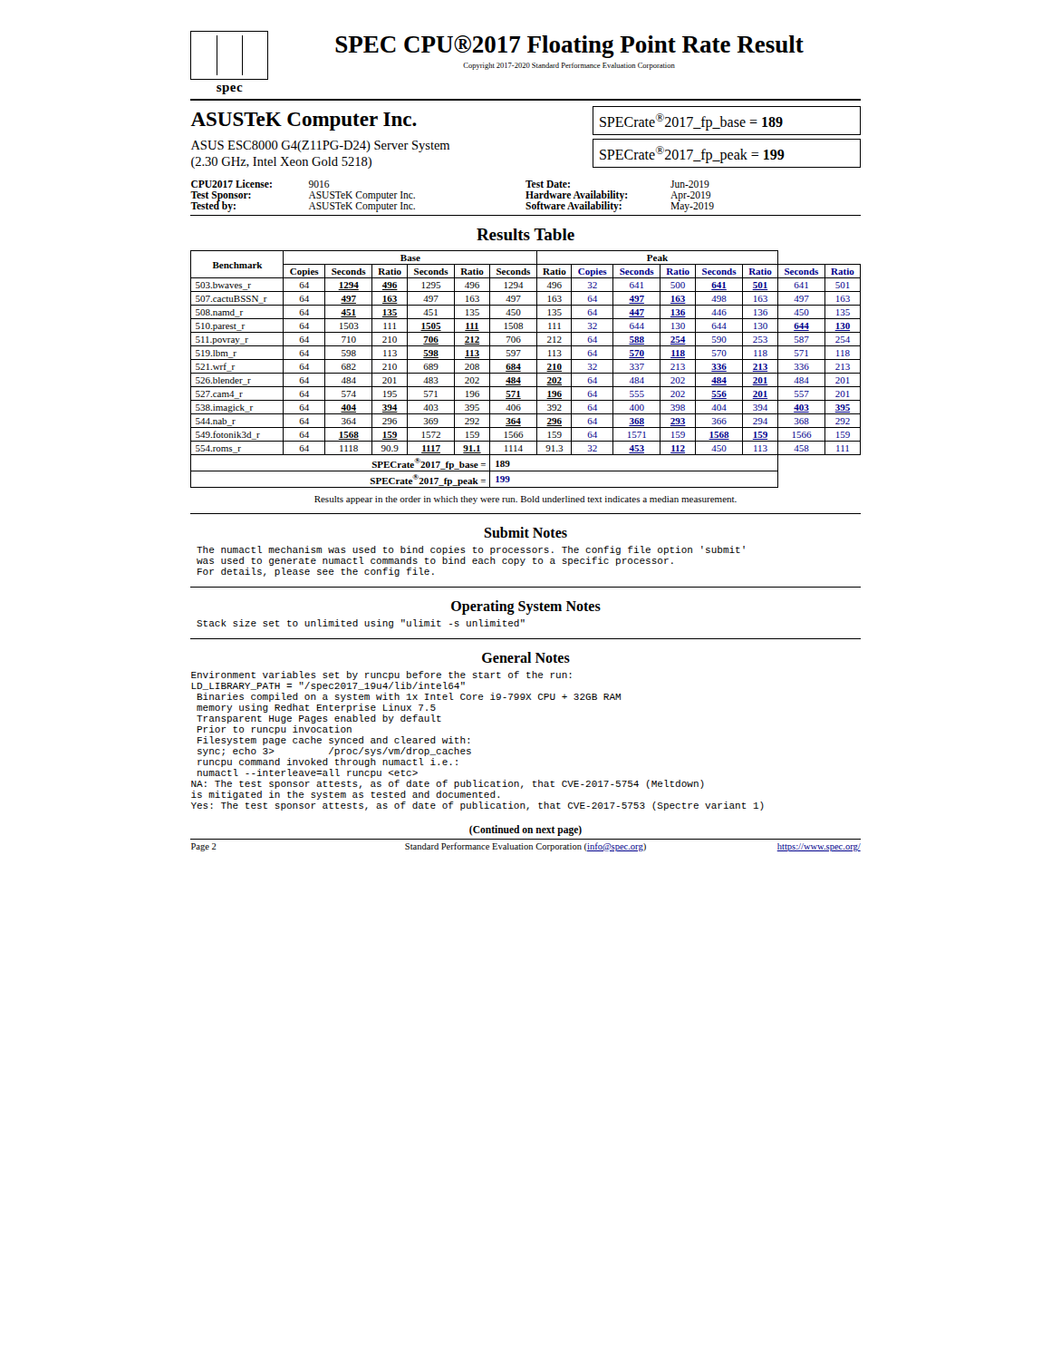spec
SPEC CPU®2017 Floating Point Rate Result
Copyright 2017-2020 Standard Performance Evaluation Corporation
ASUSTeK Computer Inc.
ASUS ESC8000 G4(Z11PG-D24) Server System
(2.30 GHz, Intel Xeon Gold 5218)
SPECrate®2017_fp_base = 189
SPECrate®2017_fp_peak = 199
CPU2017 License: 9016
Test Sponsor: ASUSTeK Computer Inc.
Tested by: ASUSTeK Computer Inc.
Test Date: Jun-2019
Hardware Availability: Apr-2019
Software Availability: May-2019
Results Table
| Benchmark | Base | Peak |
| --- | --- | --- |
| Copies | Seconds | Ratio | Seconds | Ratio | Seconds | Ratio | Copies | Seconds | Ratio | Seconds | Ratio | Seconds | Ratio |
| 503.bwaves_r | 64 | 1294 | 496 | 1295 | 496 | 1294 | 496 | 32 | 641 | 500 | 641 | 501 | 641 | 501 |
| 507.cactuBSSN_r | 64 | 497 | 163 | 497 | 163 | 497 | 163 | 64 | 497 | 163 | 498 | 163 | 497 | 163 |
| 508.namd_r | 64 | 451 | 135 | 451 | 135 | 450 | 135 | 64 | 447 | 136 | 446 | 136 | 450 | 135 |
| 510.parest_r | 64 | 1503 | 111 | 1505 | 111 | 1508 | 111 | 32 | 644 | 130 | 644 | 130 | 644 | 130 |
| 511.povray_r | 64 | 710 | 210 | 706 | 212 | 706 | 212 | 64 | 588 | 254 | 590 | 253 | 587 | 254 |
| 519.lbm_r | 64 | 598 | 113 | 598 | 113 | 597 | 113 | 64 | 570 | 118 | 570 | 118 | 571 | 118 |
| 521.wrf_r | 64 | 682 | 210 | 689 | 208 | 684 | 210 | 32 | 337 | 213 | 336 | 213 | 336 | 213 |
| 526.blender_r | 64 | 484 | 201 | 483 | 202 | 484 | 202 | 64 | 484 | 202 | 484 | 201 | 484 | 201 |
| 527.cam4_r | 64 | 574 | 195 | 571 | 196 | 571 | 196 | 64 | 555 | 202 | 556 | 201 | 557 | 201 |
| 538.imagick_r | 64 | 404 | 394 | 403 | 395 | 406 | 392 | 64 | 400 | 398 | 404 | 394 | 403 | 395 |
| 544.nab_r | 64 | 364 | 296 | 369 | 292 | 364 | 296 | 64 | 368 | 293 | 366 | 294 | 368 | 292 |
| 549.fotonik3d_r | 64 | 1568 | 159 | 1572 | 159 | 1566 | 159 | 64 | 1571 | 159 | 1568 | 159 | 1566 | 159 |
| 554.roms_r | 64 | 1118 | 90.9 | 1117 | 91.1 | 1114 | 91.3 | 32 | 453 | 112 | 450 | 113 | 458 | 111 |
| SPECrate ® 2017_fp_base = | 189 |
| SPECrate ® 2017_fp_peak = | 199 |
Results appear in the order in which they were run. Bold underlined text indicates a median measurement.
Submit Notes
 The numactl mechanism was used to bind copies to processors. The config file option 'submit'
 was used to generate numactl commands to bind each copy to a specific processor.
 For details, please see the config file.
Operating System Notes
 Stack size set to unlimited using "ulimit -s unlimited"
General Notes
Environment variables set by runcpu before the start of the run:
LD_LIBRARY_PATH = "/spec2017_19u4/lib/intel64"
 Binaries compiled on a system with 1x Intel Core i9-799X CPU + 32GB RAM
 memory using Redhat Enterprise Linux 7.5
 Transparent Huge Pages enabled by default
 Prior to runcpu invocation
 Filesystem page cache synced and cleared with:
 sync; echo 3>         /proc/sys/vm/drop_caches
 runcpu command invoked through numactl i.e.:
 numactl --interleave=all runcpu <etc>
NA: The test sponsor attests, as of date of publication, that CVE-2017-5754 (Meltdown)
is mitigated in the system as tested and documented.
Yes: The test sponsor attests, as of date of publication, that CVE-2017-5753 (Spectre variant 1)
(Continued on next page)
Page 2
Standard Performance Evaluation Corporation (info@spec.org)
https://www.spec.org/